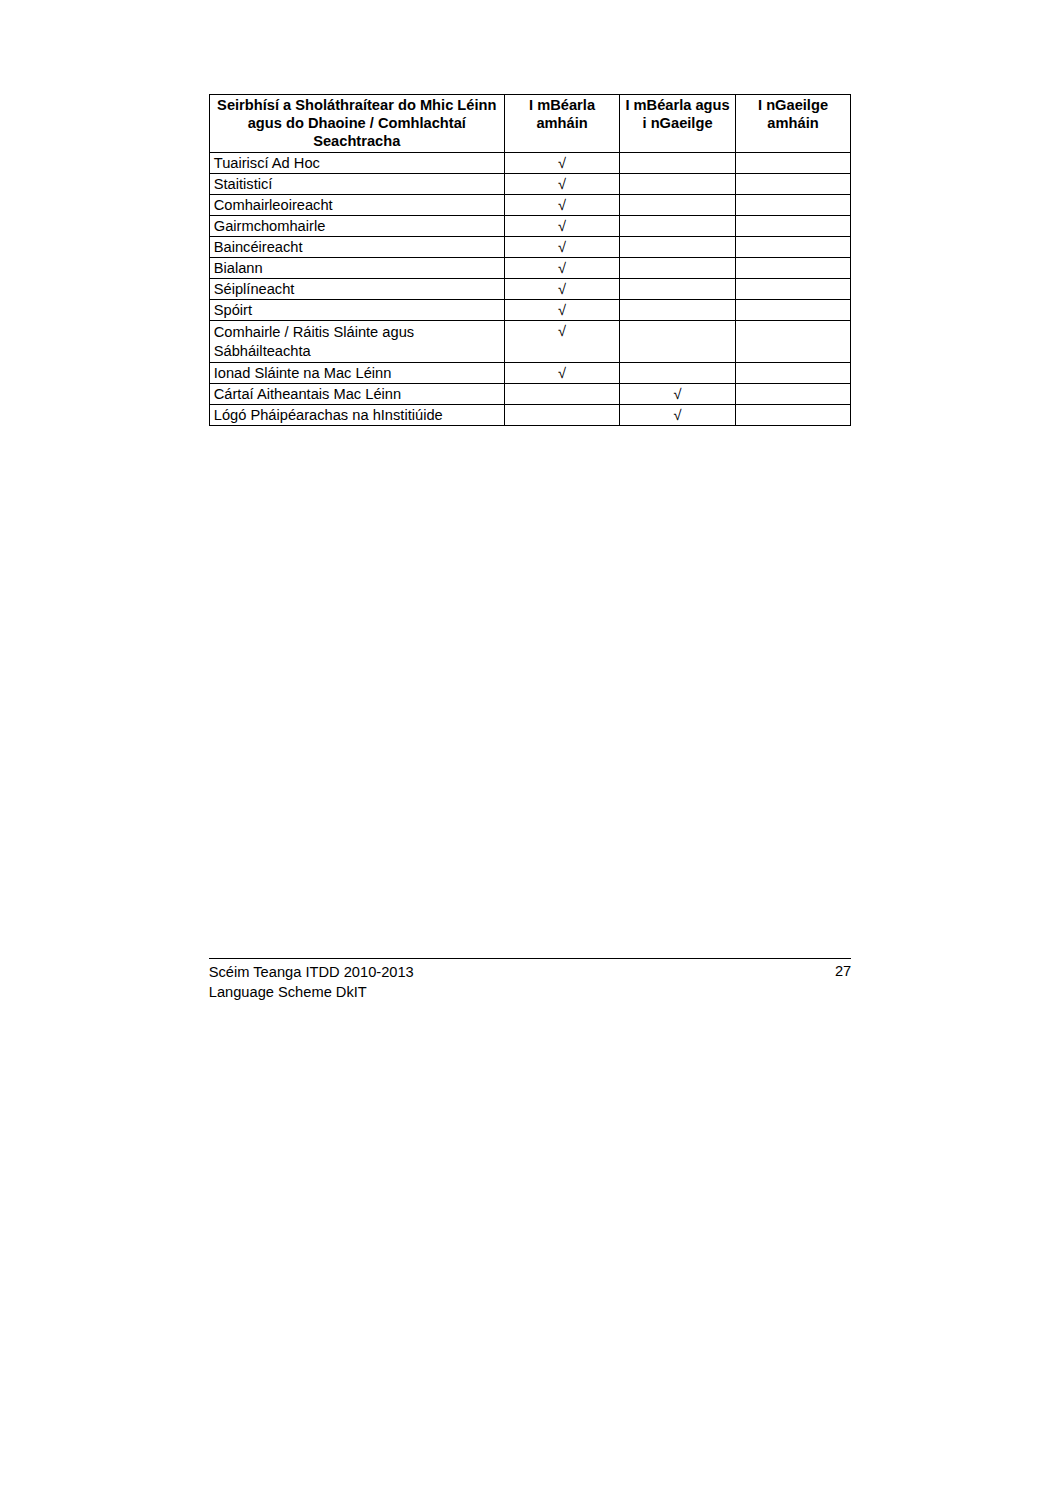| Seirbhísí a Sholáthraítear do Mhic Léinn agus do Dhaoine / Comhlachtaí Seachtracha | I mBéarla amháin | I mBéarla agus i nGaeilge | I nGaeilge amháin |
| --- | --- | --- | --- |
| Tuairiscí Ad Hoc | √ | | |
| Staitisticí | √ | | |
| Comhairleoireacht | √ | | |
| Gairmchomhairle | √ | | |
| Baincéireacht | √ | | |
| Bialann | √ | | |
| Séiplíneacht | √ | | |
| Spóirt | √ | | |
| Comhairle / Ráitis Sláinte agus Sábháilteachta | √ | | |
| Ionad Sláinte na Mac Léinn | √ | | |
| Cártaí Aitheantais Mac Léinn | | √ | |
| Lógó Pháipéarachas na hInstitiúide | | √ | |
Scéim Teanga ITDD 2010-2013
Language Scheme DkIT
27